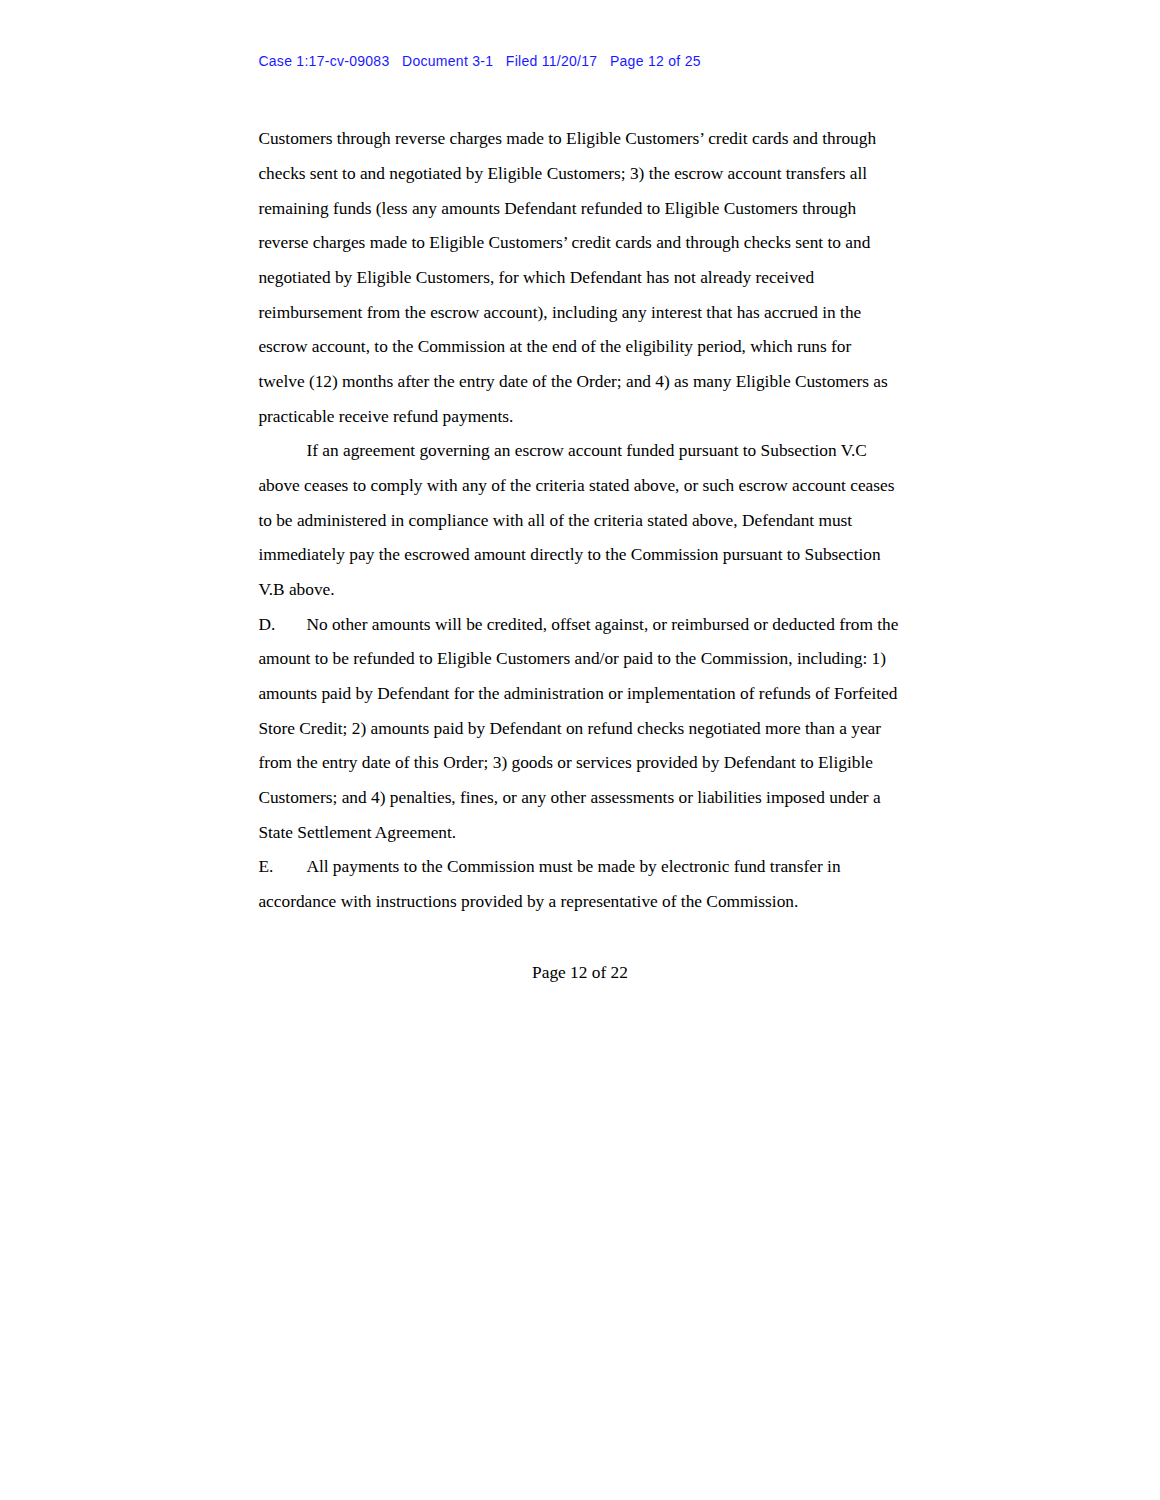Case 1:17-cv-09083 Document 3-1 Filed 11/20/17 Page 12 of 25
Customers through reverse charges made to Eligible Customers’ credit cards and through checks sent to and negotiated by Eligible Customers; 3) the escrow account transfers all remaining funds (less any amounts Defendant refunded to Eligible Customers through reverse charges made to Eligible Customers’ credit cards and through checks sent to and negotiated by Eligible Customers, for which Defendant has not already received reimbursement from the escrow account), including any interest that has accrued in the escrow account, to the Commission at the end of the eligibility period, which runs for twelve (12) months after the entry date of the Order; and 4) as many Eligible Customers as practicable receive refund payments.
If an agreement governing an escrow account funded pursuant to Subsection V.C above ceases to comply with any of the criteria stated above, or such escrow account ceases to be administered in compliance with all of the criteria stated above, Defendant must immediately pay the escrowed amount directly to the Commission pursuant to Subsection V.B above.
D. No other amounts will be credited, offset against, or reimbursed or deducted from the amount to be refunded to Eligible Customers and/or paid to the Commission, including: 1) amounts paid by Defendant for the administration or implementation of refunds of Forfeited Store Credit; 2) amounts paid by Defendant on refund checks negotiated more than a year from the entry date of this Order; 3) goods or services provided by Defendant to Eligible Customers; and 4) penalties, fines, or any other assessments or liabilities imposed under a State Settlement Agreement.
E. All payments to the Commission must be made by electronic fund transfer in accordance with instructions provided by a representative of the Commission.
Page 12 of 22